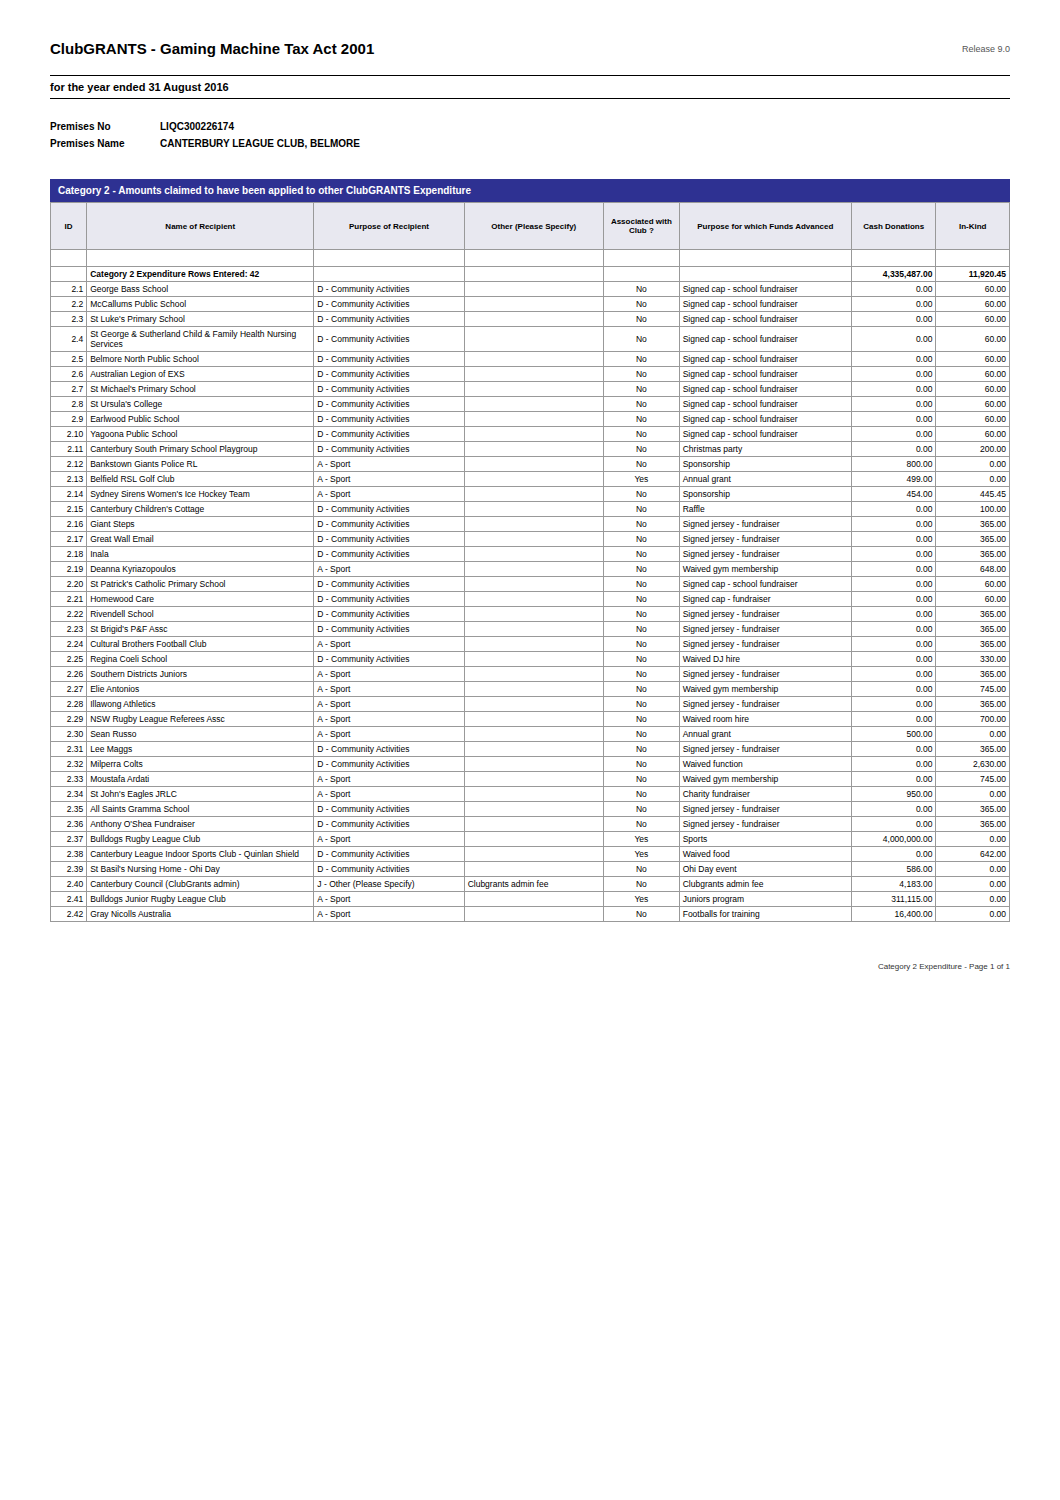Release 9.0
ClubGRANTS - Gaming Machine Tax Act 2001
for the year ended 31 August 2016
Premises No LIQC300226174
Premises Name CANTERBURY LEAGUE CLUB, BELMORE
Category 2 - Amounts claimed to have been applied to other ClubGRANTS Expenditure
| ID | Name of Recipient | Purpose of Recipient | Other (Please Specify) | Associated with Club ? | Purpose for which Funds Advanced | Cash Donations | In-Kind |
| --- | --- | --- | --- | --- | --- | --- | --- |
| | Category 2 Expenditure Rows Entered: 42 | | | | | 4,335,487.00 | 11,920.45 |
| 2.1 | George Bass School | D - Community Activities | | No | Signed cap - school fundraiser | 0.00 | 60.00 |
| 2.2 | McCallums Public School | D - Community Activities | | No | Signed cap - school fundraiser | 0.00 | 60.00 |
| 2.3 | St Luke's Primary School | D - Community Activities | | No | Signed cap - school fundraiser | 0.00 | 60.00 |
| 2.4 | St George & Sutherland Child & Family Health Nursing Services | D - Community Activities | | No | Signed cap - school fundraiser | 0.00 | 60.00 |
| 2.5 | Belmore North Public School | D - Community Activities | | No | Signed cap - school fundraiser | 0.00 | 60.00 |
| 2.6 | Australian Legion of EXS | D - Community Activities | | No | Signed cap - school fundraiser | 0.00 | 60.00 |
| 2.7 | St Michael's Primary School | D - Community Activities | | No | Signed cap - school fundraiser | 0.00 | 60.00 |
| 2.8 | St Ursula's College | D - Community Activities | | No | Signed cap - school fundraiser | 0.00 | 60.00 |
| 2.9 | Earlwood Public School | D - Community Activities | | No | Signed cap - school fundraiser | 0.00 | 60.00 |
| 2.10 | Yagoona Public School | D - Community Activities | | No | Signed cap - school fundraiser | 0.00 | 60.00 |
| 2.11 | Canterbury South Primary School Playgroup | D - Community Activities | | No | Christmas party | 0.00 | 200.00 |
| 2.12 | Bankstown Giants Police RL | A - Sport | | No | Sponsorship | 800.00 | 0.00 |
| 2.13 | Belfield RSL Golf Club | A - Sport | | Yes | Annual grant | 499.00 | 0.00 |
| 2.14 | Sydney Sirens Women's Ice Hockey Team | A - Sport | | No | Sponsorship | 454.00 | 445.45 |
| 2.15 | Canterbury Children's Cottage | D - Community Activities | | No | Raffle | 0.00 | 100.00 |
| 2.16 | Giant Steps | D - Community Activities | | No | Signed jersey - fundraiser | 0.00 | 365.00 |
| 2.17 | Great Wall Email | D - Community Activities | | No | Signed jersey - fundraiser | 0.00 | 365.00 |
| 2.18 | Inala | D - Community Activities | | No | Signed jersey - fundraiser | 0.00 | 365.00 |
| 2.19 | Deanna Kyriazopoulos | A - Sport | | No | Waived gym membership | 0.00 | 648.00 |
| 2.20 | St Patrick's Catholic Primary School | D - Community Activities | | No | Signed cap - school fundraiser | 0.00 | 60.00 |
| 2.21 | Homewood Care | D - Community Activities | | No | Signed cap - fundraiser | 0.00 | 60.00 |
| 2.22 | Rivendell School | D - Community Activities | | No | Signed jersey - fundraiser | 0.00 | 365.00 |
| 2.23 | St Brigid's P&F Assc | D - Community Activities | | No | Signed jersey - fundraiser | 0.00 | 365.00 |
| 2.24 | Cultural Brothers Football Club | A - Sport | | No | Signed jersey - fundraiser | 0.00 | 365.00 |
| 2.25 | Regina Coeli School | D - Community Activities | | No | Waived DJ hire | 0.00 | 330.00 |
| 2.26 | Southern Districts Juniors | A - Sport | | No | Signed jersey - fundraiser | 0.00 | 365.00 |
| 2.27 | Elie Antonios | A - Sport | | No | Waived gym membership | 0.00 | 745.00 |
| 2.28 | Illawong Athletics | A - Sport | | No | Signed jersey - fundraiser | 0.00 | 365.00 |
| 2.29 | NSW Rugby League Referees Assc | A - Sport | | No | Waived room hire | 0.00 | 700.00 |
| 2.30 | Sean Russo | A - Sport | | No | Annual grant | 500.00 | 0.00 |
| 2.31 | Lee Maggs | D - Community Activities | | No | Signed jersey - fundraiser | 0.00 | 365.00 |
| 2.32 | Milperra Colts | D - Community Activities | | No | Waived function | 0.00 | 2,630.00 |
| 2.33 | Moustafa Ardati | A - Sport | | No | Waived gym membership | 0.00 | 745.00 |
| 2.34 | St John's Eagles JRLC | A - Sport | | No | Charity fundraiser | 950.00 | 0.00 |
| 2.35 | All Saints Gramma School | D - Community Activities | | No | Signed jersey - fundraiser | 0.00 | 365.00 |
| 2.36 | Anthony O'Shea Fundraiser | D - Community Activities | | No | Signed jersey - fundraiser | 0.00 | 365.00 |
| 2.37 | Bulldogs Rugby League Club | A - Sport | | Yes | Sports | 4,000,000.00 | 0.00 |
| 2.38 | Canterbury League Indoor Sports Club - Quinlan Shield | D - Community Activities | | Yes | Waived food | 0.00 | 642.00 |
| 2.39 | St Basil's Nursing Home - Ohi Day | D - Community Activities | | No | Ohi Day event | 586.00 | 0.00 |
| 2.40 | Canterbury Council (ClubGrants admin) | J - Other (Please Specify) | Clubgrants admin fee | No | Clubgrants admin fee | 4,183.00 | 0.00 |
| 2.41 | Bulldogs Junior Rugby League Club | A - Sport | | Yes | Juniors program | 311,115.00 | 0.00 |
| 2.42 | Gray Nicolls Australia | A - Sport | | No | Footballs for training | 16,400.00 | 0.00 |
Category 2 Expenditure - Page 1 of 1